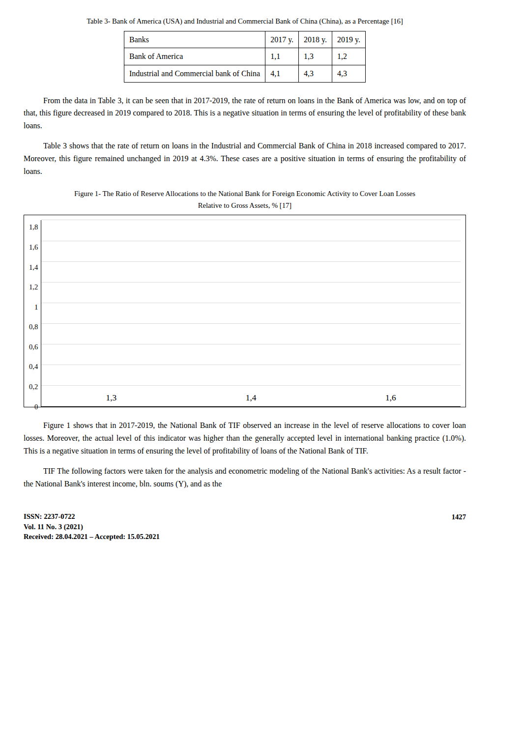Table 3- Bank of America (USA) and Industrial and Commercial Bank of China (China), as a Percentage [16]
| Banks | 2017 y. | 2018 y. | 2019 y. |
| Bank of America | 1,1 | 1,3 | 1,2 |
| Industrial and Commercial bank of China | 4,1 | 4,3 | 4,3 |
From the data in Table 3, it can be seen that in 2017-2019, the rate of return on loans in the Bank of America was low, and on top of that, this figure decreased in 2019 compared to 2018. This is a negative situation in terms of ensuring the level of profitability of these bank loans.
Table 3 shows that the rate of return on loans in the Industrial and Commercial Bank of China in 2018 increased compared to 2017. Moreover, this figure remained unchanged in 2019 at 4.3%. These cases are a positive situation in terms of ensuring the profitability of loans.
Figure 1- The Ratio of Reserve Allocations to the National Bank for Foreign Economic Activity to Cover Loan Losses
Relative to Gross Assets, % [17]
1,8 1,6 1,4 1,2 1 0,8 0,6 0,4 0,2 0
1,3
1,4
1,6
Figure 1 shows that in 2017-2019, the National Bank of TIF observed an increase in the level of reserve allocations to cover loan losses. Moreover, the actual level of this indicator was higher than the generally accepted level in international banking practice (1.0%). This is a negative situation in terms of ensuring the level of profitability of loans of the National Bank of TIF.
TIF The following factors were taken for the analysis and econometric modeling of the National Bank's activities: As a result factor - the National Bank's interest income, bln. soums (Y), and as the
ISSN: 2237-0722
Vol. 11 No. 3 (2021)
Received: 28.04.2021 – Accepted: 15.05.2021
1427